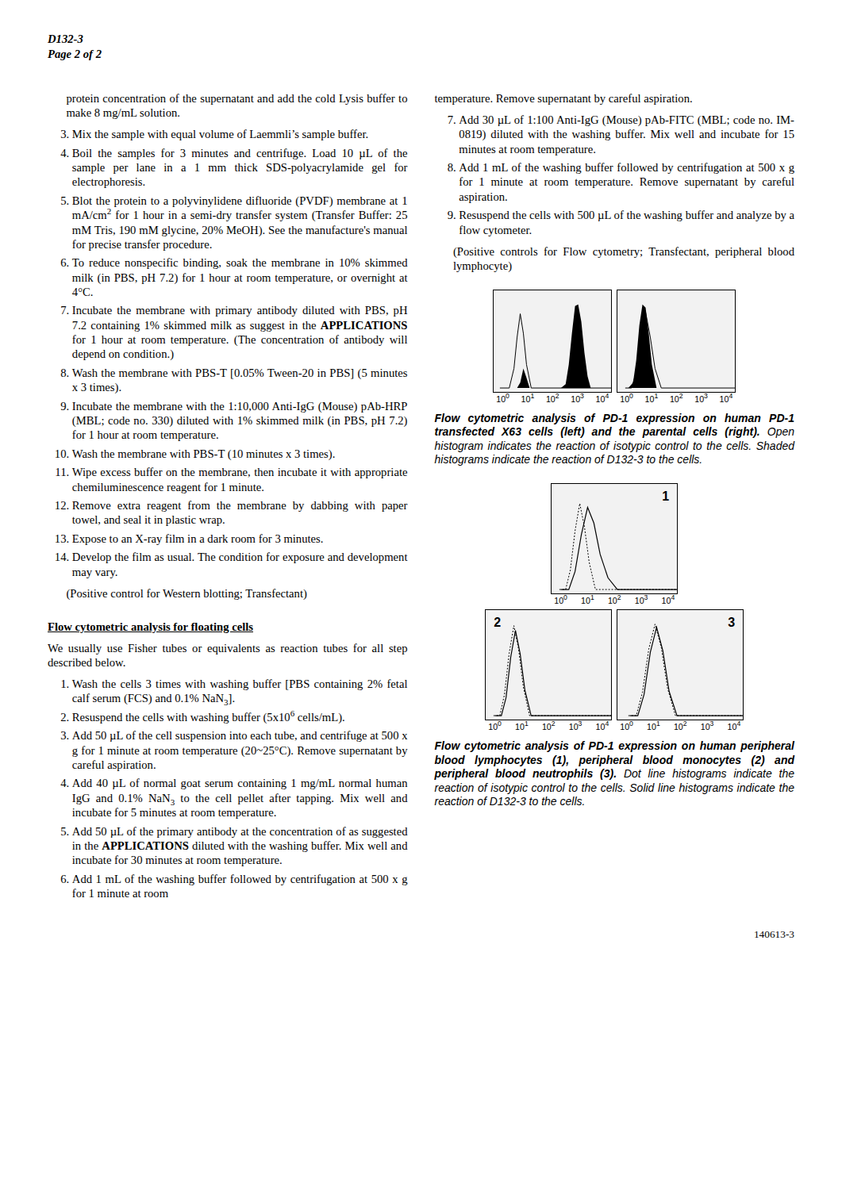D132-3
Page 2 of 2
protein concentration of the supernatant and add the cold Lysis buffer to make 8 mg/mL solution.
Mix the sample with equal volume of Laemmli’s sample buffer.
Boil the samples for 3 minutes and centrifuge. Load 10 µL of the sample per lane in a 1 mm thick SDS-polyacrylamide gel for electrophoresis.
Blot the protein to a polyvinylidene difluoride (PVDF) membrane at 1 mA/cm2 for 1 hour in a semi-dry transfer system (Transfer Buffer: 25 mM Tris, 190 mM glycine, 20% MeOH). See the manufacture's manual for precise transfer procedure.
To reduce nonspecific binding, soak the membrane in 10% skimmed milk (in PBS, pH 7.2) for 1 hour at room temperature, or overnight at 4°C.
Incubate the membrane with primary antibody diluted with PBS, pH 7.2 containing 1% skimmed milk as suggest in the APPLICATIONS for 1 hour at room temperature. (The concentration of antibody will depend on condition.)
Wash the membrane with PBS-T [0.05% Tween-20 in PBS] (5 minutes x 3 times).
Incubate the membrane with the 1:10,000 Anti-IgG (Mouse) pAb-HRP (MBL; code no. 330) diluted with 1% skimmed milk (in PBS, pH 7.2) for 1 hour at room temperature.
Wash the membrane with PBS-T (10 minutes x 3 times).
Wipe excess buffer on the membrane, then incubate it with appropriate chemiluminescence reagent for 1 minute.
Remove extra reagent from the membrane by dabbing with paper towel, and seal it in plastic wrap.
Expose to an X-ray film in a dark room for 3 minutes.
Develop the film as usual. The condition for exposure and development may vary.
(Positive control for Western blotting; Transfectant)
Flow cytometric analysis for floating cells
We usually use Fisher tubes or equivalents as reaction tubes for all step described below.
Wash the cells 3 times with washing buffer [PBS containing 2% fetal calf serum (FCS) and 0.1% NaN3].
Resuspend the cells with washing buffer (5x106 cells/mL).
Add 50 µL of the cell suspension into each tube, and centrifuge at 500 x g for 1 minute at room temperature (20~25°C). Remove supernatant by careful aspiration.
Add 40 µL of normal goat serum containing 1 mg/mL normal human IgG and 0.1% NaN3 to the cell pellet after tapping. Mix well and incubate for 5 minutes at room temperature.
Add 50 µL of the primary antibody at the concentration of as suggested in the APPLICATIONS diluted with the washing buffer. Mix well and incubate for 30 minutes at room temperature.
Add 1 mL of the washing buffer followed by centrifugation at 500 x g for 1 minute at room
temperature. Remove supernatant by careful aspiration.
Add 30 µL of 1:100 Anti-IgG (Mouse) pAb-FITC (MBL; code no. IM-0819) diluted with the washing buffer. Mix well and incubate for 15 minutes at room temperature.
Add 1 mL of the washing buffer followed by centrifugation at 500 x g for 1 minute at room temperature. Remove supernatant by careful aspiration.
Resuspend the cells with 500 µL of the washing buffer and analyze by a flow cytometer.
(Positive controls for Flow cytometry; Transfectant, peripheral blood lymphocyte)
100101102103104
100101102103104
Flow cytometric analysis of PD-1 expression on human PD-1 transfected X63 cells (left) and the parental cells (right). Open histogram indicates the reaction of isotypic control to the cells. Shaded histograms indicate the reaction of D132-3 to the cells.
1
100101102103104
2
100101102103104
3
100101102103104
Flow cytometric analysis of PD-1 expression on human peripheral blood lymphocytes (1), peripheral blood monocytes (2) and peripheral blood neutrophils (3). Dot line histograms indicate the reaction of isotypic control to the cells. Solid line histograms indicate the reaction of D132-3 to the cells.
140613-3